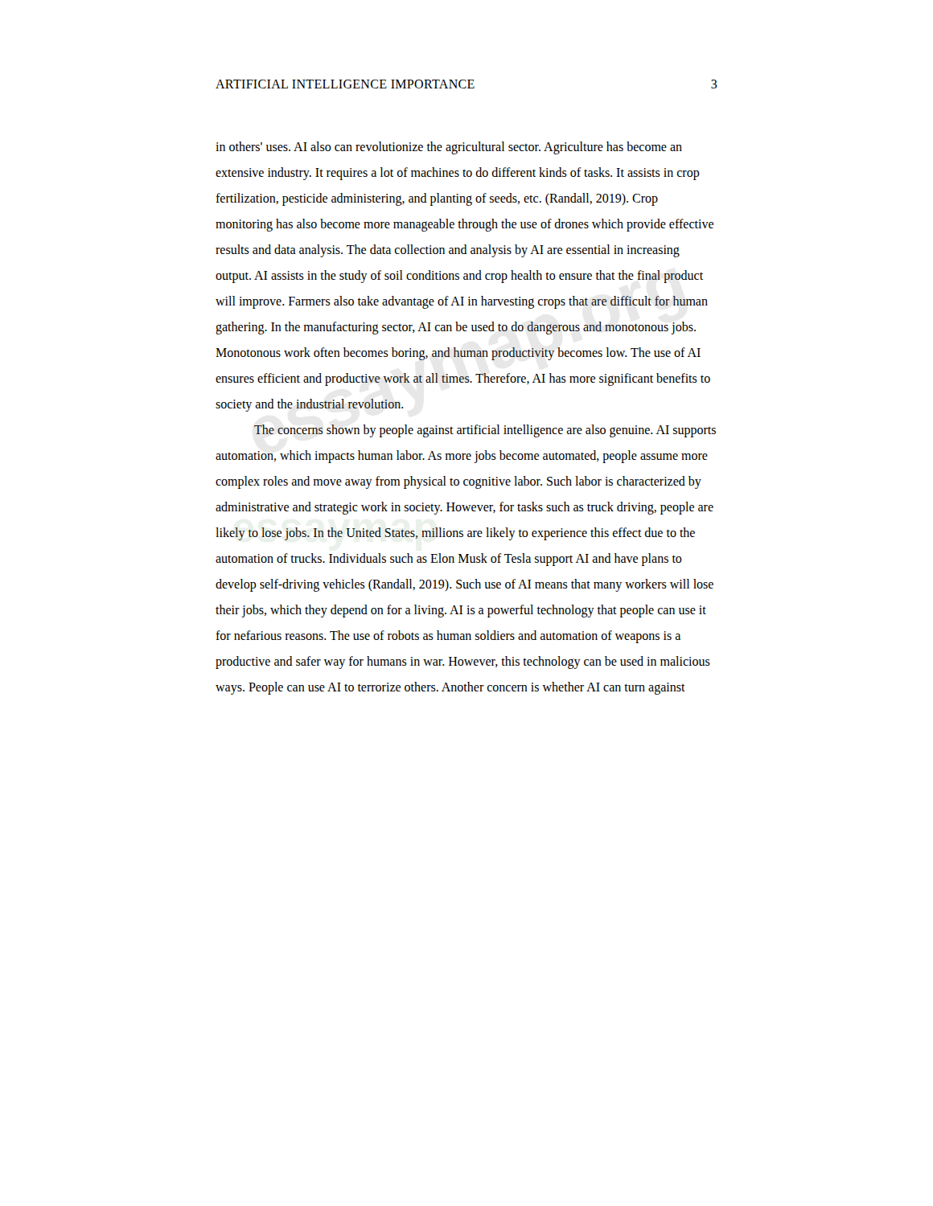essaymap.org
essaymap
Artificial Intelligence Importance 3
in others' uses. AI also can revolutionize the agricultural sector. Agriculture has become an extensive industry. It requires a lot of machines to do different kinds of tasks. It assists in crop fertilization, pesticide administering, and planting of seeds, etc. (Randall, 2019). Crop monitoring has also become more manageable through the use of drones which provide effective results and data analysis. The data collection and analysis by AI are essential in increasing output. AI assists in the study of soil conditions and crop health to ensure that the final product will improve. Farmers also take advantage of AI in harvesting crops that are difficult for human gathering. In the manufacturing sector, AI can be used to do dangerous and monotonous jobs. Monotonous work often becomes boring, and human productivity becomes low. The use of AI ensures efficient and productive work at all times. Therefore, AI has more significant benefits to society and the industrial revolution.
The concerns shown by people against artificial intelligence are also genuine. AI supports automation, which impacts human labor. As more jobs become automated, people assume more complex roles and move away from physical to cognitive labor. Such labor is characterized by administrative and strategic work in society. However, for tasks such as truck driving, people are likely to lose jobs. In the United States, millions are likely to experience this effect due to the automation of trucks. Individuals such as Elon Musk of Tesla support AI and have plans to develop self-driving vehicles (Randall, 2019). Such use of AI means that many workers will lose their jobs, which they depend on for a living. AI is a powerful technology that people can use it for nefarious reasons. The use of robots as human soldiers and automation of weapons is a productive and safer way for humans in war. However, this technology can be used in malicious ways. People can use AI to terrorize others. Another concern is whether AI can turn against